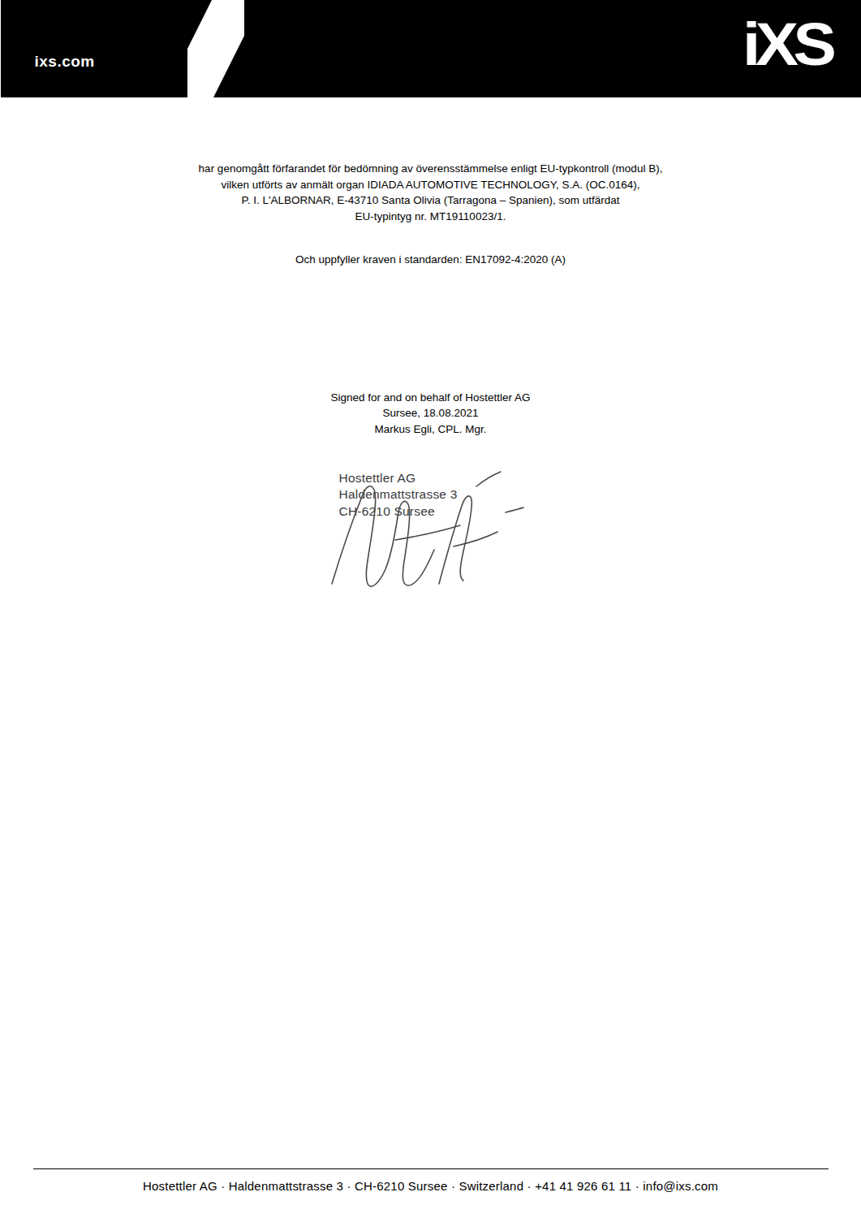ixs.com
iXS
har genomgått förfarandet för bedömning av överensstämmelse enligt EU-typkontroll (modul B),
vilken utförts av anmält organ IDIADA AUTOMOTIVE TECHNOLOGY, S.A. (OC.0164),
P. I. L'ALBORNAR, E-43710 Santa Olivia (Tarragona – Spanien), som utfärdat
EU-typintyg nr. MT19110023/1.
Och uppfyller kraven i standarden: EN17092-4:2020 (A)
Signed for and on behalf of Hostettler AG
Sursee, 18.08.2021
Markus Egli, CPL. Mgr.
Hostettler AG
Haldenmattstrasse 3
CH-6210 Sursee
Hostettler AG · Haldenmattstrasse 3 · CH-6210 Sursee · Switzerland · +41 41 926 61 11 · info@ixs.com